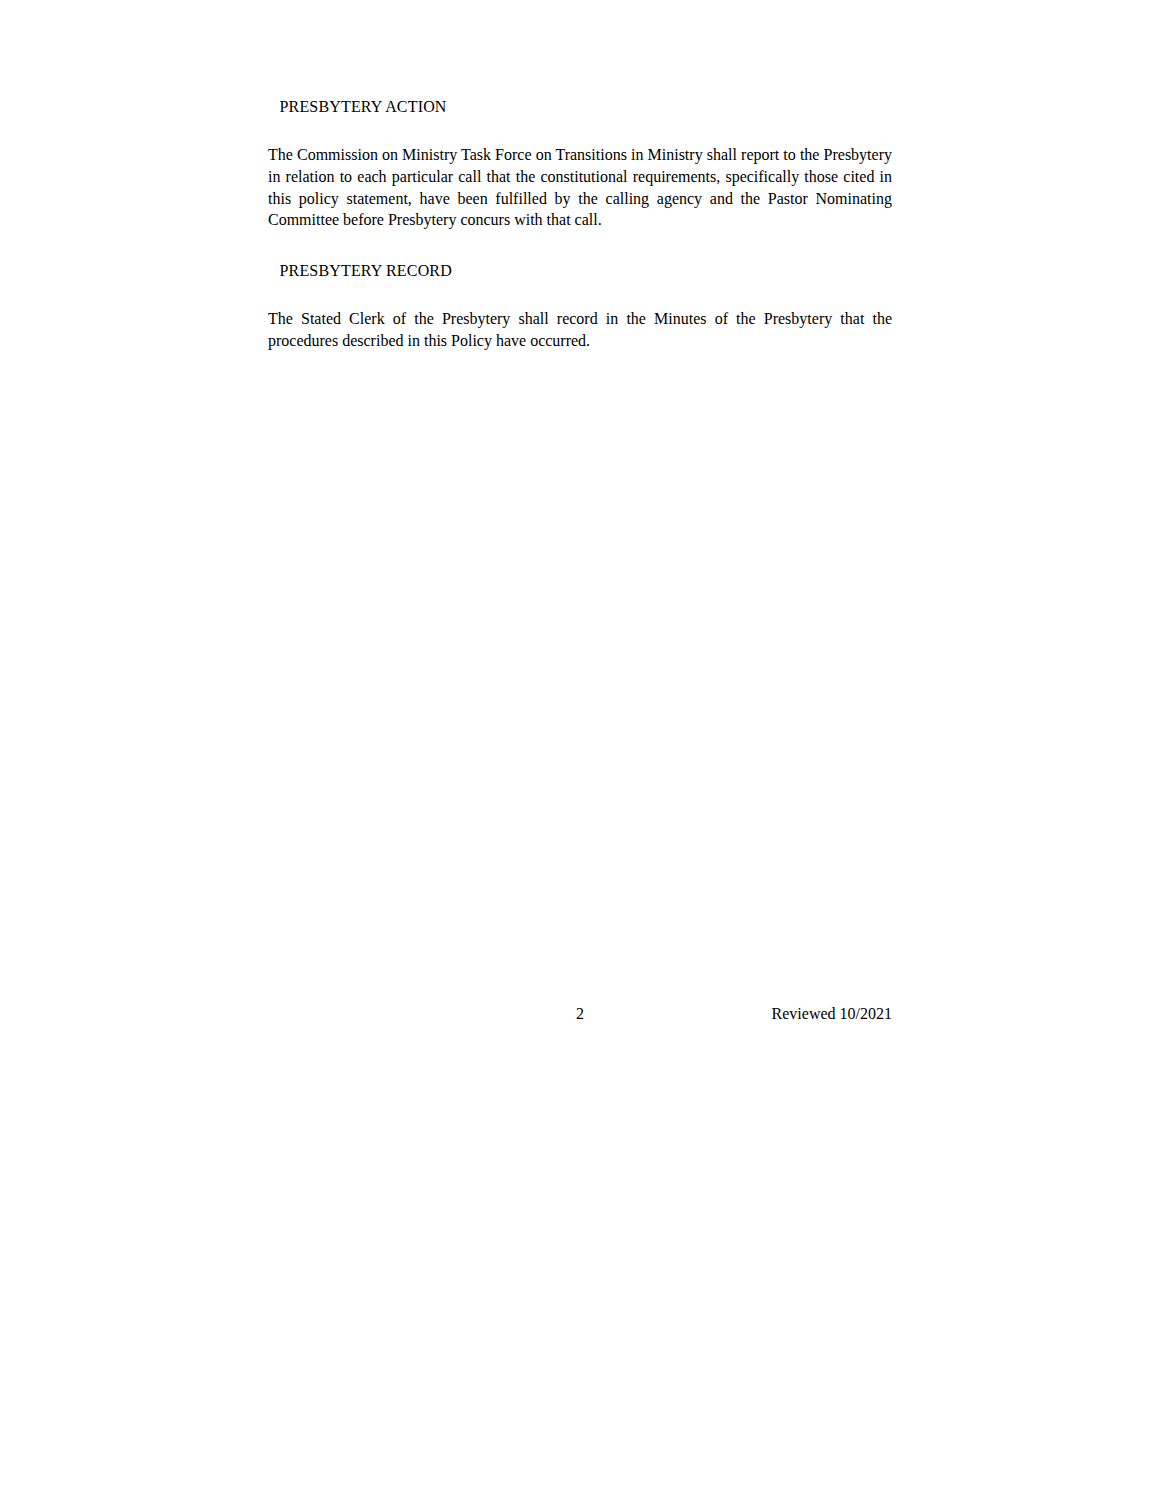PRESBYTERY ACTION
The Commission on Ministry Task Force on Transitions in Ministry shall report to the Presbytery in relation to each particular call that the constitutional requirements, specifically those cited in this policy statement, have been fulfilled by the calling agency and the Pastor Nominating Committee before Presbytery concurs with that call.
PRESBYTERY RECORD
The Stated Clerk of the Presbytery shall record in the Minutes of the Presbytery that the procedures described in this Policy have occurred.
2 Reviewed 10/2021